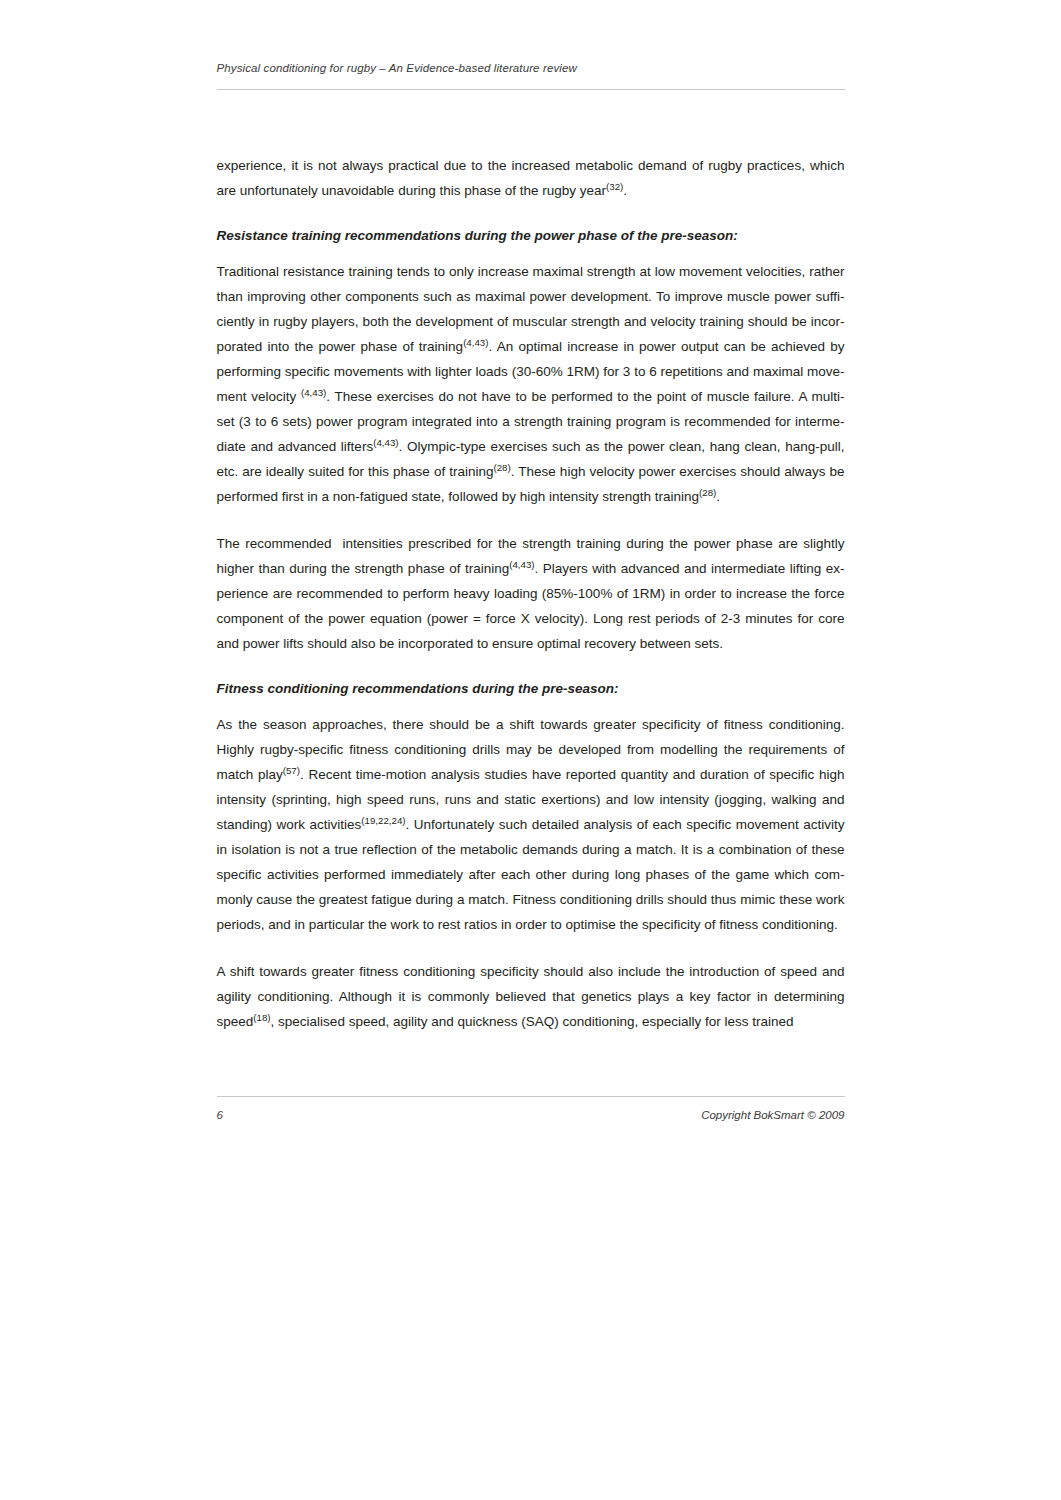Physical conditioning for rugby – An Evidence-based literature review
experience, it is not always practical due to the increased metabolic demand of rugby practices, which are unfortunately unavoidable during this phase of the rugby year(32).
Resistance training recommendations during the power phase of the pre-season:
Traditional resistance training tends to only increase maximal strength at low movement velocities, rather than improving other components such as maximal power development. To improve muscle power sufficiently in rugby players, both the development of muscular strength and velocity training should be incorporated into the power phase of training(4,43). An optimal increase in power output can be achieved by performing specific movements with lighter loads (30-60% 1RM) for 3 to 6 repetitions and maximal movement velocity (4,43). These exercises do not have to be performed to the point of muscle failure. A multi-set (3 to 6 sets) power program integrated into a strength training program is recommended for intermediate and advanced lifters(4,43). Olympic-type exercises such as the power clean, hang clean, hang-pull, etc. are ideally suited for this phase of training(28). These high velocity power exercises should always be performed first in a non-fatigued state, followed by high intensity strength training(28).
The recommended intensities prescribed for the strength training during the power phase are slightly higher than during the strength phase of training(4,43). Players with advanced and intermediate lifting experience are recommended to perform heavy loading (85%-100% of 1RM) in order to increase the force component of the power equation (power = force X velocity). Long rest periods of 2-3 minutes for core and power lifts should also be incorporated to ensure optimal recovery between sets.
Fitness conditioning recommendations during the pre-season:
As the season approaches, there should be a shift towards greater specificity of fitness conditioning. Highly rugby-specific fitness conditioning drills may be developed from modelling the requirements of match play(57). Recent time-motion analysis studies have reported quantity and duration of specific high intensity (sprinting, high speed runs, runs and static exertions) and low intensity (jogging, walking and standing) work activities(19,22,24). Unfortunately such detailed analysis of each specific movement activity in isolation is not a true reflection of the metabolic demands during a match. It is a combination of these specific activities performed immediately after each other during long phases of the game which commonly cause the greatest fatigue during a match. Fitness conditioning drills should thus mimic these work periods, and in particular the work to rest ratios in order to optimise the specificity of fitness conditioning.
A shift towards greater fitness conditioning specificity should also include the introduction of speed and agility conditioning. Although it is commonly believed that genetics plays a key factor in determining speed(18), specialised speed, agility and quickness (SAQ) conditioning, especially for less trained
6 Copyright BokSmart © 2009